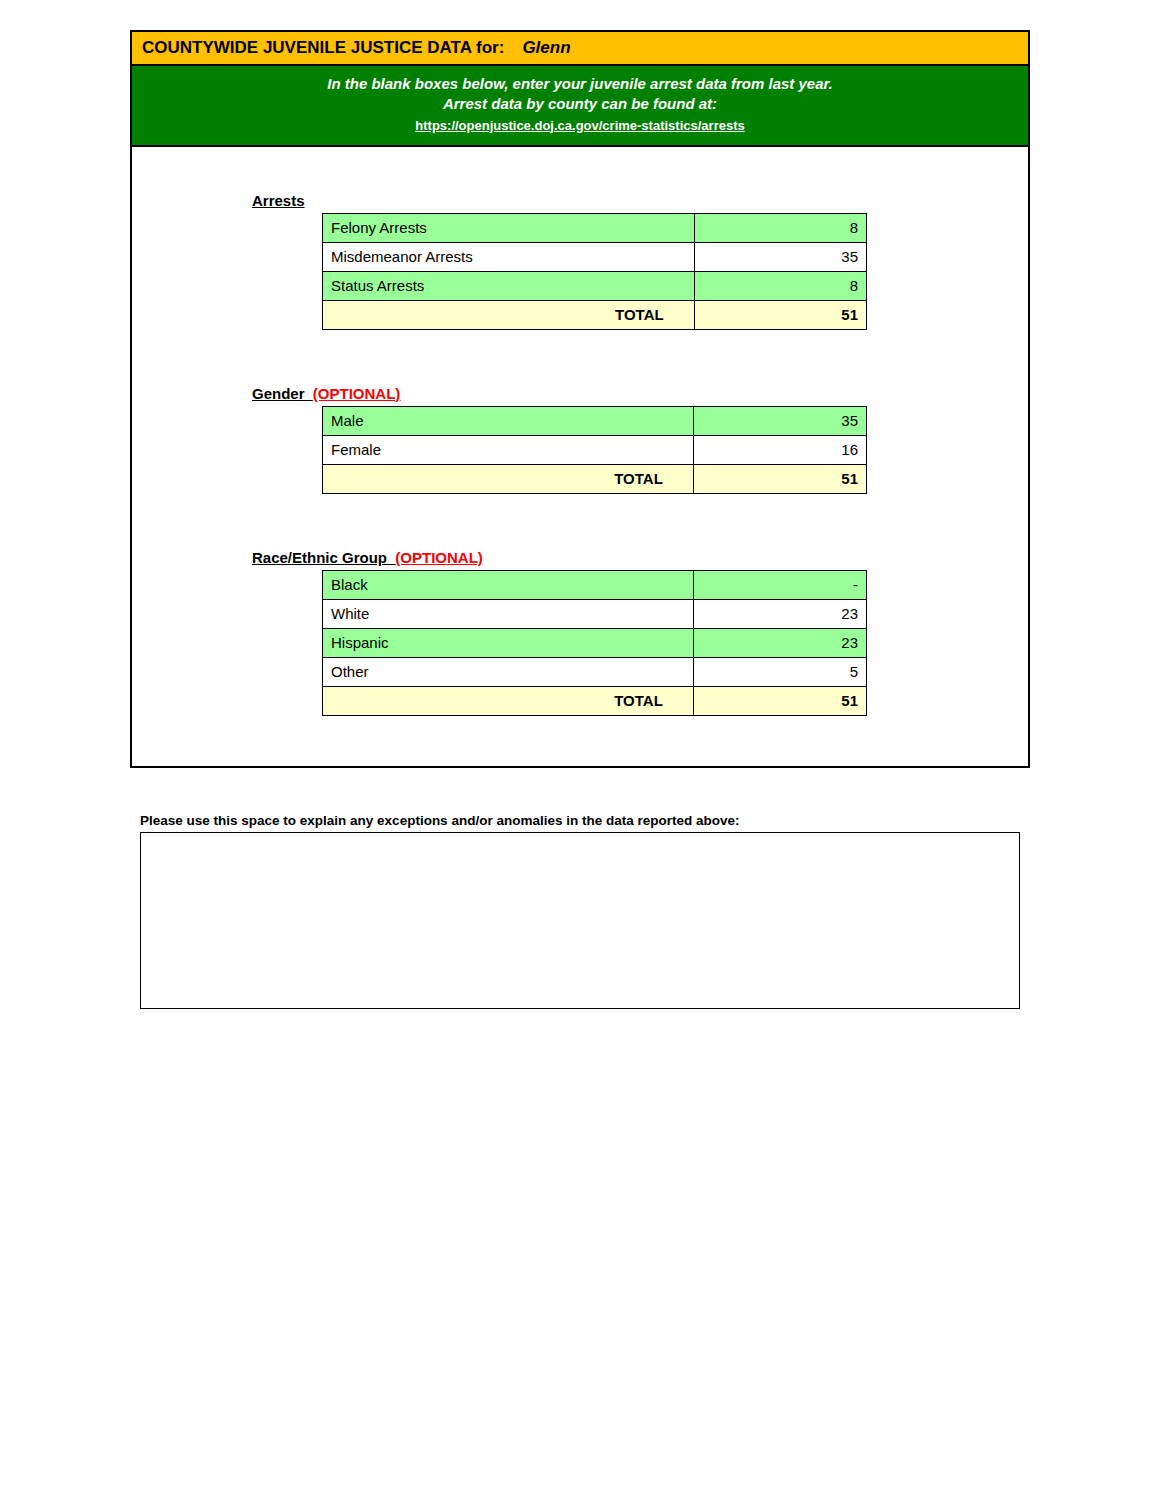COUNTYWIDE JUVENILE JUSTICE DATA for: Glenn
In the blank boxes below, enter your juvenile arrest data from last year.
Arrest data by county can be found at:
https://openjustice.doj.ca.gov/crime-statistics/arrests
Arrests
| Felony Arrests | 8 |
| Misdemeanor Arrests | 35 |
| Status Arrests | 8 |
| TOTAL | 51 |
Gender (OPTIONAL)
| Male | 35 |
| Female | 16 |
| TOTAL | 51 |
Race/Ethnic Group (OPTIONAL)
| Black | - |
| White | 23 |
| Hispanic | 23 |
| Other | 5 |
| TOTAL | 51 |
Please use this space to explain any exceptions and/or anomalies in the data reported above: